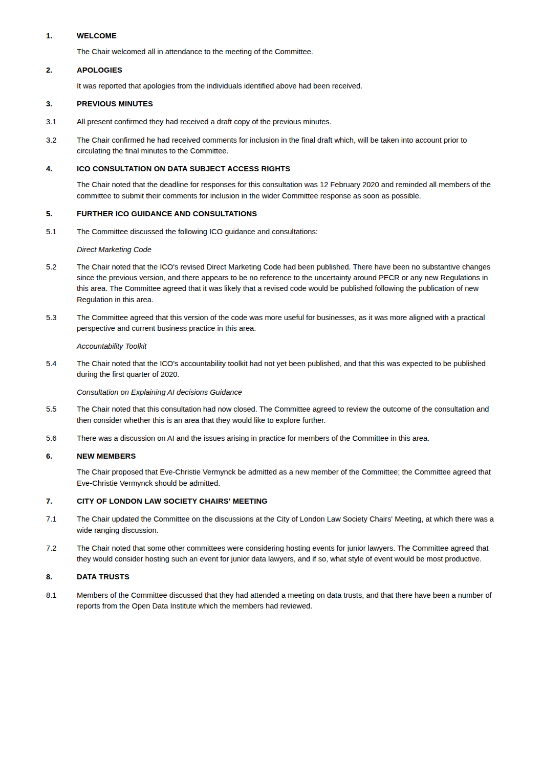1.
Welcome
The Chair welcomed all in attendance to the meeting of the Committee.
2.
Apologies
It was reported that apologies from the individuals identified above had been received.
3.
Previous Minutes
3.1
All present confirmed they had received a draft copy of the previous minutes.
3.2
The Chair confirmed he had received comments for inclusion in the final draft which, will be taken into account prior to circulating the final minutes to the Committee.
4.
ICO Consultation on Data Subject Access Rights
The Chair noted that the deadline for responses for this consultation was 12 February 2020 and reminded all members of the committee to submit their comments for inclusion in the wider Committee response as soon as possible.
5.
Further ICO Guidance and Consultations
5.1
The Committee discussed the following ICO guidance and consultations:
Direct Marketing Code
5.2
The Chair noted that the ICO's revised Direct Marketing Code had been published. There have been no substantive changes since the previous version, and there appears to be no reference to the uncertainty around PECR or any new Regulations in this area. The Committee agreed that it was likely that a revised code would be published following the publication of new Regulation in this area.
5.3
The Committee agreed that this version of the code was more useful for businesses, as it was more aligned with a practical perspective and current business practice in this area.
Accountability Toolkit
5.4
The Chair noted that the ICO's accountability toolkit had not yet been published, and that this was expected to be published during the first quarter of 2020.
Consultation on Explaining AI decisions Guidance
5.5
The Chair noted that this consultation had now closed. The Committee agreed to review the outcome of the consultation and then consider whether this is an area that they would like to explore further.
5.6
There was a discussion on AI and the issues arising in practice for members of the Committee in this area.
6.
New Members
The Chair proposed that Eve-Christie Vermynck be admitted as a new member of the Committee; the Committee agreed that Eve-Christie Vermynck should be admitted.
7.
City of London Law Society Chairs' Meeting
7.1
The Chair updated the Committee on the discussions at the City of London Law Society Chairs' Meeting, at which there was a wide ranging discussion.
7.2
The Chair noted that some other committees were considering hosting events for junior lawyers. The Committee agreed that they would consider hosting such an event for junior data lawyers, and if so, what style of event would be most productive.
8.
Data Trusts
8.1
Members of the Committee discussed that they had attended a meeting on data trusts, and that there have been a number of reports from the Open Data Institute which the members had reviewed.